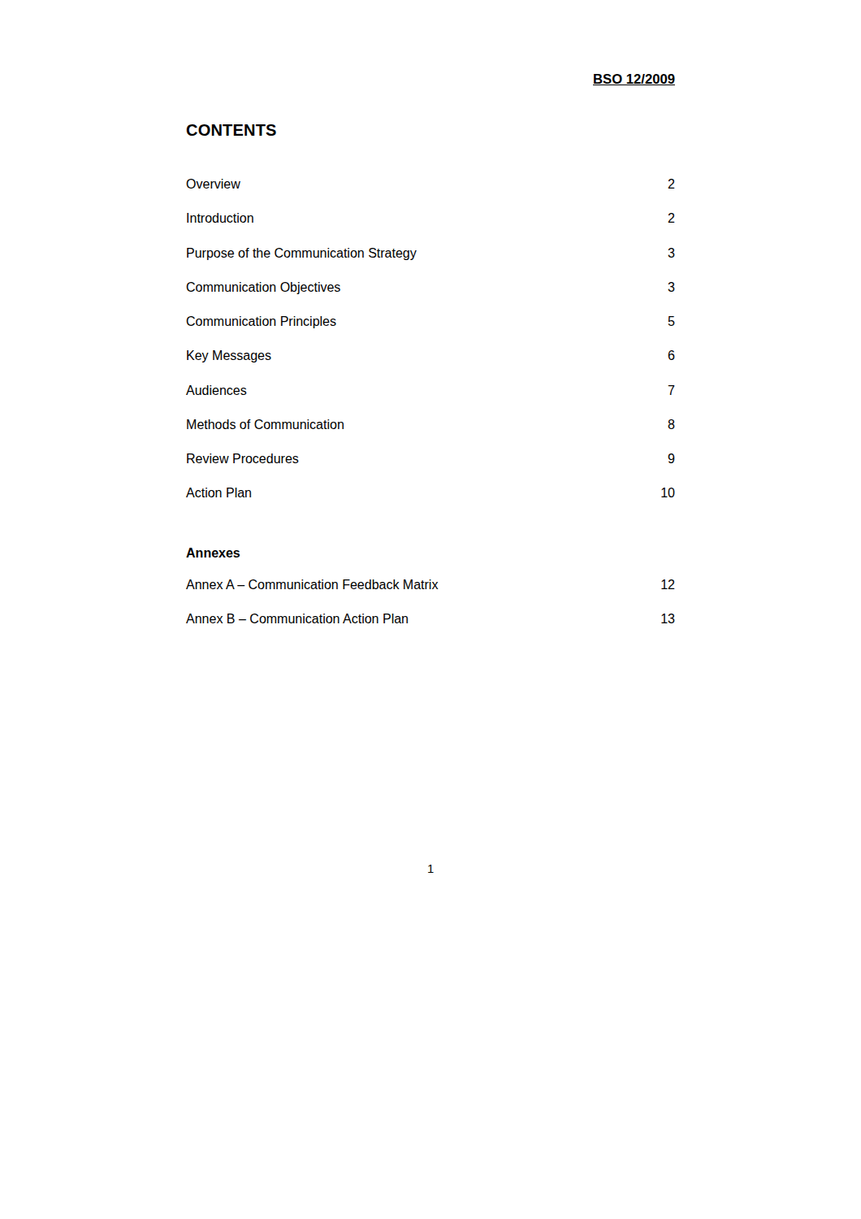BSO 12/2009
CONTENTS
| Overview | 2 |
| Introduction | 2 |
| Purpose of the Communication Strategy | 3 |
| Communication Objectives | 3 |
| Communication Principles | 5 |
| Key Messages | 6 |
| Audiences | 7 |
| Methods of Communication | 8 |
| Review Procedures | 9 |
| Action Plan | 10 |
Annexes
| Annex A – Communication Feedback Matrix | 12 |
| Annex B – Communication Action Plan | 13 |
1